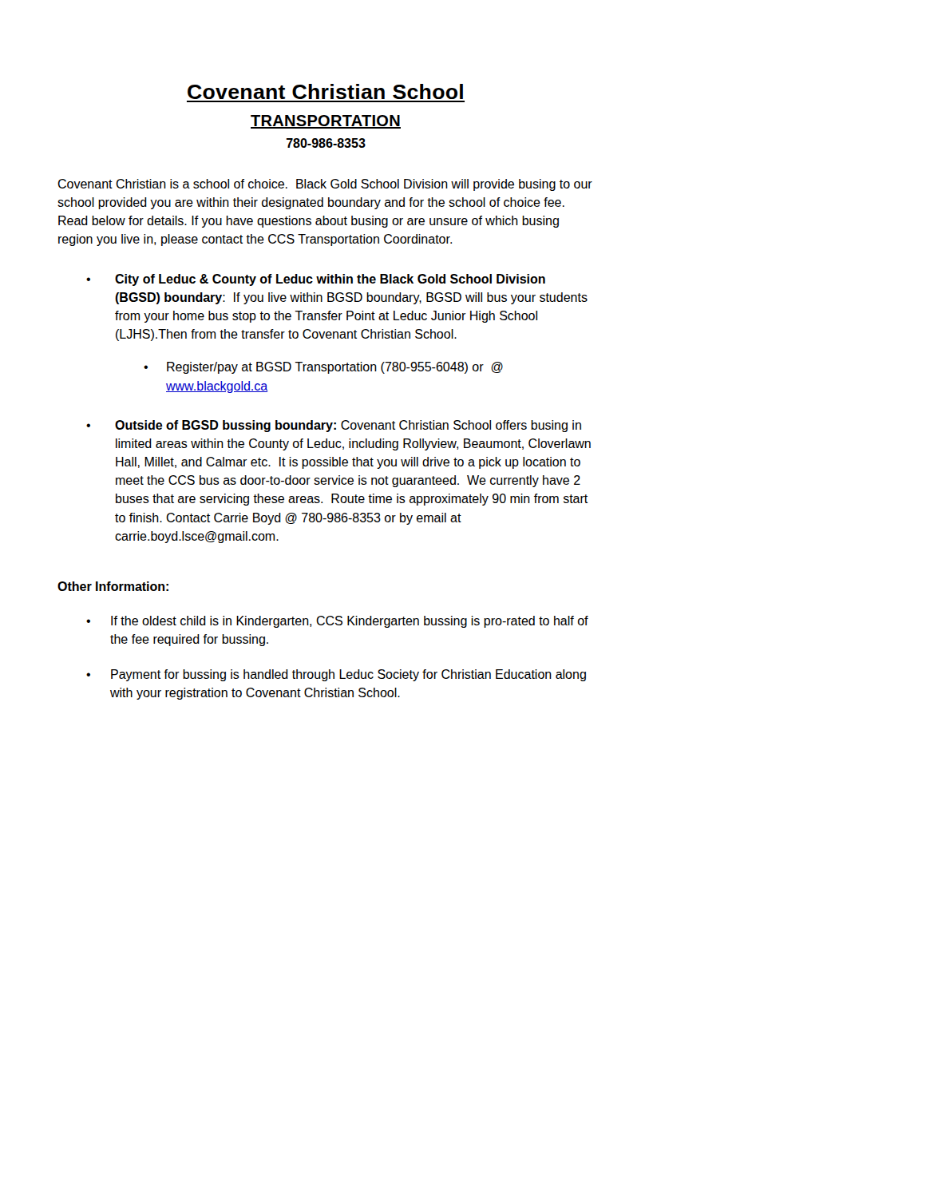Covenant Christian School
TRANSPORTATION
780-986-8353
Covenant Christian is a school of choice. Black Gold School Division will provide busing to our school provided you are within their designated boundary and for the school of choice fee. Read below for details. If you have questions about busing or are unsure of which busing region you live in, please contact the CCS Transportation Coordinator.
City of Leduc & County of Leduc within the Black Gold School Division (BGSD) boundary: If you live within BGSD boundary, BGSD will bus your students from your home bus stop to the Transfer Point at Leduc Junior High School (LJHS).Then from the transfer to Covenant Christian School.
Register/pay at BGSD Transportation (780-955-6048) or @ www.blackgold.ca
Outside of BGSD bussing boundary: Covenant Christian School offers busing in limited areas within the County of Leduc, including Rollyview, Beaumont, Cloverlawn Hall, Millet, and Calmar etc. It is possible that you will drive to a pick up location to meet the CCS bus as door-to-door service is not guaranteed. We currently have 2 buses that are servicing these areas. Route time is approximately 90 min from start to finish. Contact Carrie Boyd @ 780-986-8353 or by email at carrie.boyd.lsce@gmail.com.
Other Information:
If the oldest child is in Kindergarten, CCS Kindergarten bussing is pro-rated to half of the fee required for bussing.
Payment for bussing is handled through Leduc Society for Christian Education along with your registration to Covenant Christian School.